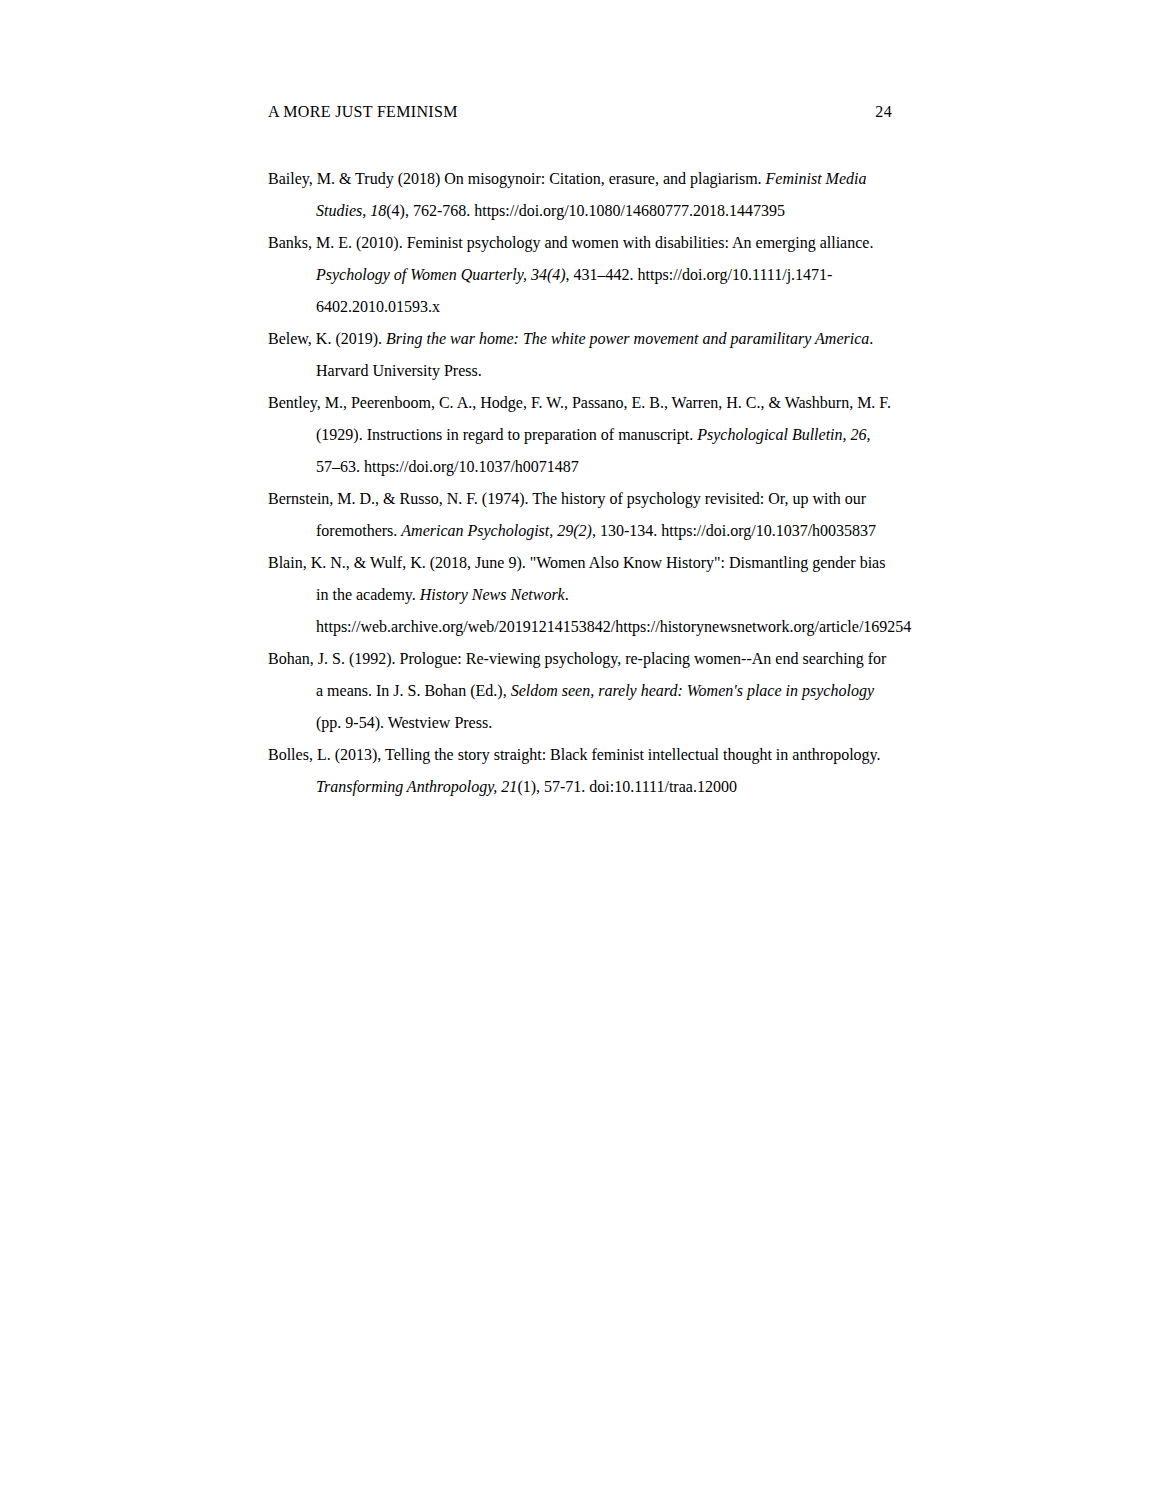A More Just Feminism 24
References
Bailey, M. & Trudy (2018) On misogynoir: Citation, erasure, and plagiarism. Feminist Media Studies, 18(4), 762-768. https://doi.org/10.1080/14680777.2018.1447395
Banks, M. E. (2010). Feminist psychology and women with disabilities: An emerging alliance. Psychology of Women Quarterly, 34(4), 431–442. https://doi.org/10.1111/j.1471-6402.2010.01593.x
Belew, K. (2019). Bring the war home: The white power movement and paramilitary America. Harvard University Press.
Bentley, M., Peerenboom, C. A., Hodge, F. W., Passano, E. B., Warren, H. C., & Washburn, M. F. (1929). Instructions in regard to preparation of manuscript. Psychological Bulletin, 26, 57–63. https://doi.org/10.1037/h0071487
Bernstein, M. D., & Russo, N. F. (1974). The history of psychology revisited: Or, up with our foremothers. American Psychologist, 29(2), 130-134. https://doi.org/10.1037/h0035837
Blain, K. N., & Wulf, K. (2018, June 9). "Women Also Know History": Dismantling gender bias in the academy. History News Network. https://web.archive.org/web/20191214153842/https://historynewsnetwork.org/article/169254
Bohan, J. S. (1992). Prologue: Re-viewing psychology, re-placing women--An end searching for a means. In J. S. Bohan (Ed.), Seldom seen, rarely heard: Women's place in psychology (pp. 9-54). Westview Press.
Bolles, L. (2013), Telling the story straight: Black feminist intellectual thought in anthropology. Transforming Anthropology, 21(1), 57-71. doi:10.1111/traa.12000